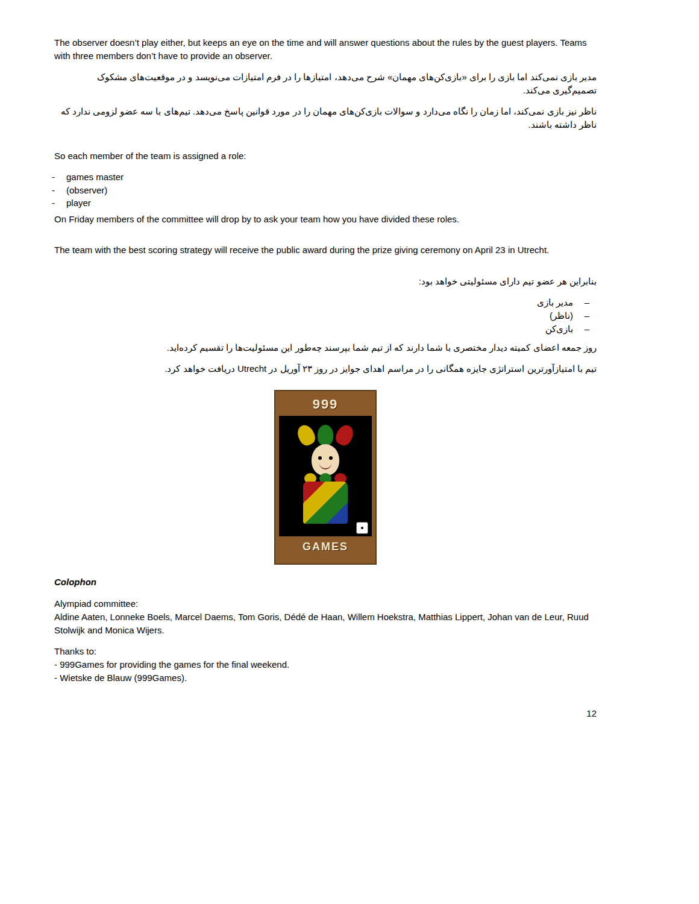The observer doesn’t play either, but keeps an eye on the time and will answer questions about the rules by the guest players. Teams with three members don’t have to provide an observer.
مدیر بازی نمی‌کند اما بازی را برای «بازی‌کن‌های مهمان» شرح می‌دهد، امتیازها را در فرم امتیازات می‌نویسد و در موقعیت‌های مشکوک تصمیم‌گیری می‌کند.
ناظر نیز بازی نمی‌کند، اما زمان را نگاه می‌دارد و سوالات بازی‌کن‌های مهمان را در مورد قوانین پاسخ می‌دهد. تیم‌های با سه عضو لزومی ندارد که ناظر داشته باشند.
So each member of the team is assigned a role:
games master
(observer)
player
On Friday members of the committee will drop by to ask your team how you have divided these roles.
The team with the best scoring strategy will receive the public award during the prize giving ceremony on April 23 in Utrecht.
بنابراین هر عضو تیم دارای مسئولیتی خواهد بود:
مدیر بازی
(ناظر)
بازی‌کن
روز جمعه اعضای کمیته دیدار مختصری با شما دارند که از تیم شما بپرسند چه‌طور این مسئولیت‌ها را تقسیم کرده‌اید.
تیم با امتیازآورترین استراتژی جایزه همگانی را در مراسم اهدای جوایز در روز ۲۳ آوریل در Utrecht دریافت خواهد کرد.
999
GAMES
Colophon
Alympiad committee:
Aldine Aaten, Lonneke Boels, Marcel Daems, Tom Goris, Dédé de Haan, Willem Hoekstra, Matthias Lippert, Johan van de Leur, Ruud Stolwijk and Monica Wijers.
Thanks to:
- 999Games for providing the games for the final weekend.
- Wietske de Blauw (999Games).
12